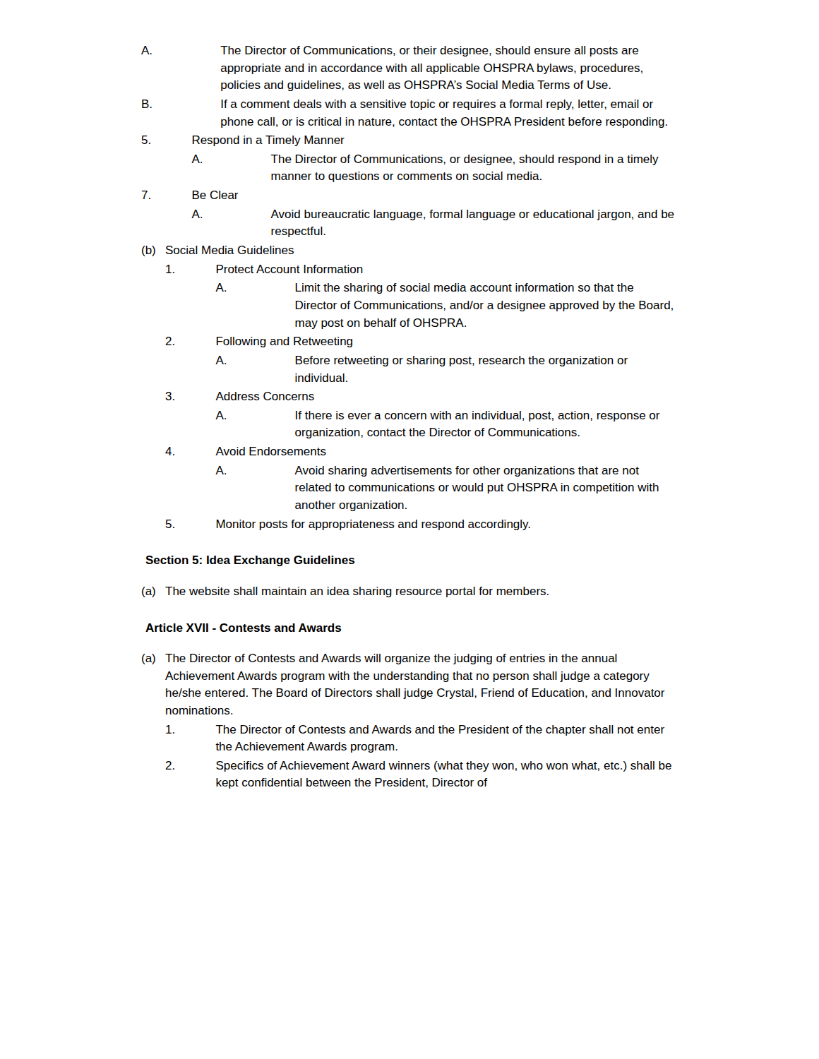A. The Director of Communications, or their designee, should ensure all posts are appropriate and in accordance with all applicable OHSPRA bylaws, procedures, policies and guidelines, as well as OHSPRA’s Social Media Terms of Use.
B. If a comment deals with a sensitive topic or requires a formal reply, letter, email or phone call, or is critical in nature, contact the OHSPRA President before responding.
5. Respond in a Timely Manner
A. The Director of Communications, or designee, should respond in a timely manner to questions or comments on social media.
7. Be Clear
A. Avoid bureaucratic language, formal language or educational jargon, and be respectful.
(b) Social Media Guidelines
1. Protect Account Information
A. Limit the sharing of social media account information so that the Director of Communications, and/or a designee approved by the Board, may post on behalf of OHSPRA.
2. Following and Retweeting
A. Before retweeting or sharing post, research the organization or individual.
3. Address Concerns
A. If there is ever a concern with an individual, post, action, response or organization, contact the Director of Communications.
4. Avoid Endorsements
A. Avoid sharing advertisements for other organizations that are not related to communications or would put OHSPRA in competition with another organization.
5. Monitor posts for appropriateness and respond accordingly.
Section 5: Idea Exchange Guidelines
(a) The website shall maintain an idea sharing resource portal for members.
Article XVII - Contests and Awards
(a) The Director of Contests and Awards will organize the judging of entries in the annual Achievement Awards program with the understanding that no person shall judge a category he/she entered. The Board of Directors shall judge Crystal, Friend of Education, and Innovator nominations.
1. The Director of Contests and Awards and the President of the chapter shall not enter the Achievement Awards program.
2. Specifics of Achievement Award winners (what they won, who won what, etc.) shall be kept confidential between the President, Director of